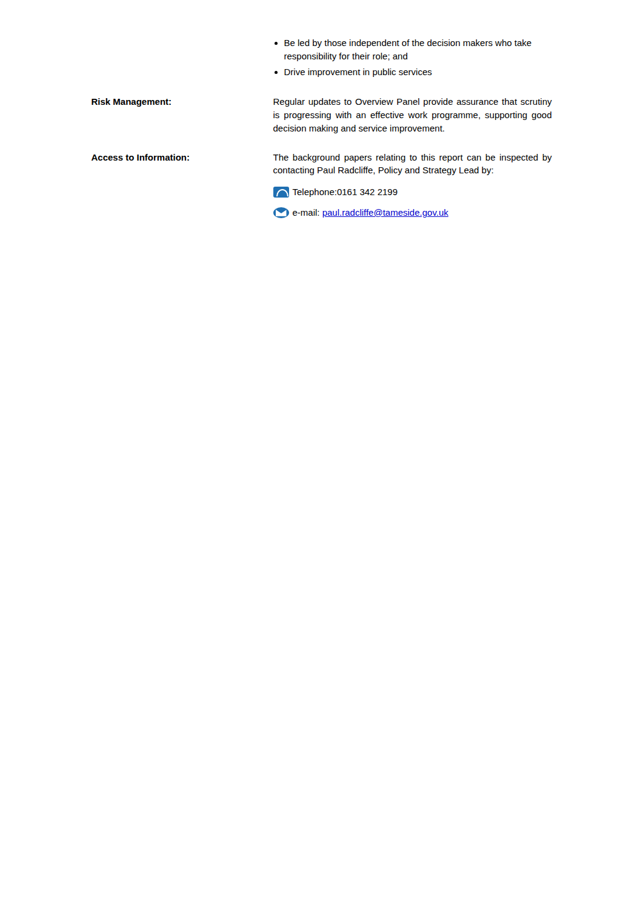Be led by those independent of the decision makers who take responsibility for their role; and
Drive improvement in public services
Risk Management:
Regular updates to Overview Panel provide assurance that scrutiny is progressing with an effective work programme, supporting good decision making and service improvement.
Access to Information:
The background papers relating to this report can be inspected by contacting Paul Radcliffe, Policy and Strategy Lead by:
Telephone:0161 342 2199
e-mail: paul.radcliffe@tameside.gov.uk